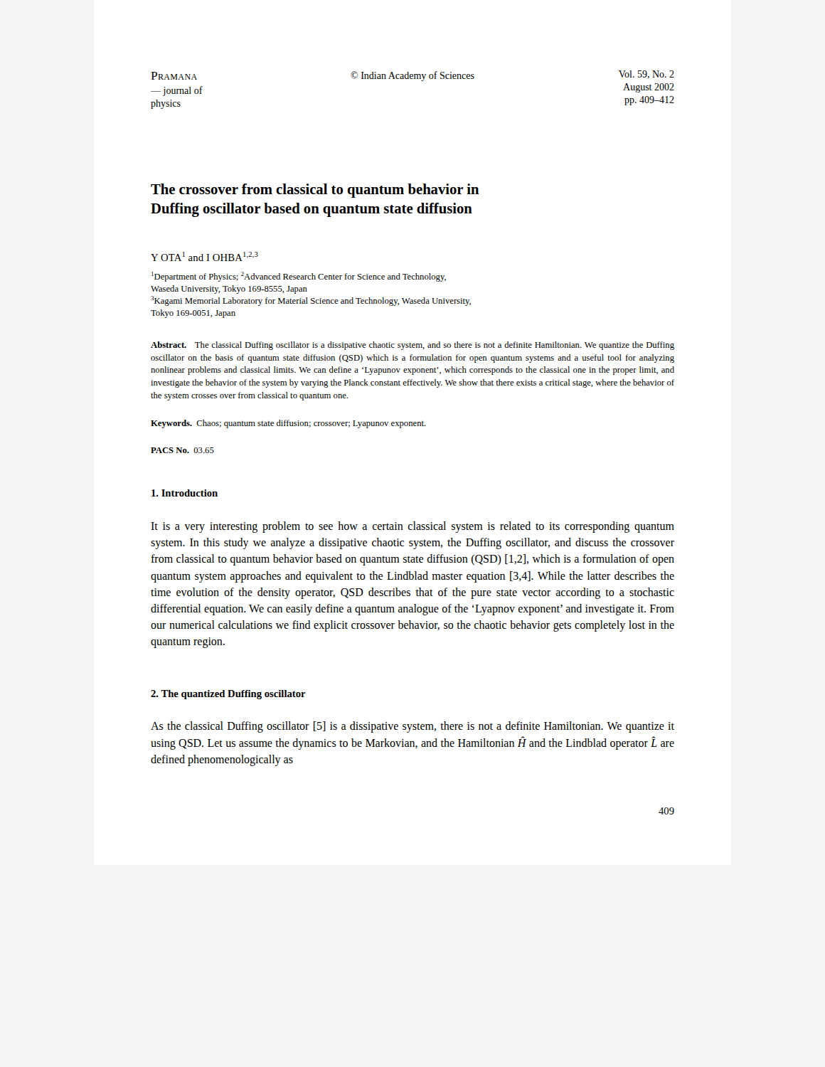Pramana
— journal of
physics
© Indian Academy of Sciences
Vol. 59, No. 2
August 2002
pp. 409–412
The crossover from classical to quantum behavior in
Duffing oscillator based on quantum state diffusion
Y OTA1 and I OHBA1,2,3
1Department of Physics; 2Advanced Research Center for Science and Technology,
Waseda University, Tokyo 169-8555, Japan
3Kagami Memorial Laboratory for Material Science and Technology, Waseda University,
Tokyo 169-0051, Japan
Abstract. The classical Duffing oscillator is a dissipative chaotic system, and so there is not a definite Hamiltonian. We quantize the Duffing oscillator on the basis of quantum state diffusion (QSD) which is a formulation for open quantum systems and a useful tool for analyzing nonlinear problems and classical limits. We can define a ‘Lyapunov exponent’, which corresponds to the classical one in the proper limit, and investigate the behavior of the system by varying the Planck constant effectively. We show that there exists a critical stage, where the behavior of the system crosses over from classical to quantum one.
Keywords. Chaos; quantum state diffusion; crossover; Lyapunov exponent.
PACS No. 03.65
1. Introduction
It is a very interesting problem to see how a certain classical system is related to its corresponding quantum system. In this study we analyze a dissipative chaotic system, the Duffing oscillator, and discuss the crossover from classical to quantum behavior based on quantum state diffusion (QSD) [1,2], which is a formulation of open quantum system approaches and equivalent to the Lindblad master equation [3,4]. While the latter describes the time evolution of the density operator, QSD describes that of the pure state vector according to a stochastic differential equation. We can easily define a quantum analogue of the ‘Lyapnov exponent’ and investigate it. From our numerical calculations we find explicit crossover behavior, so the chaotic behavior gets completely lost in the quantum region.
2. The quantized Duffing oscillator
As the classical Duffing oscillator [5] is a dissipative system, there is not a definite Hamiltonian. We quantize it using QSD. Let us assume the dynamics to be Markovian, and the Hamiltonian Ĥ and the Lindblad operator L̂ are defined phenomenologically as
409